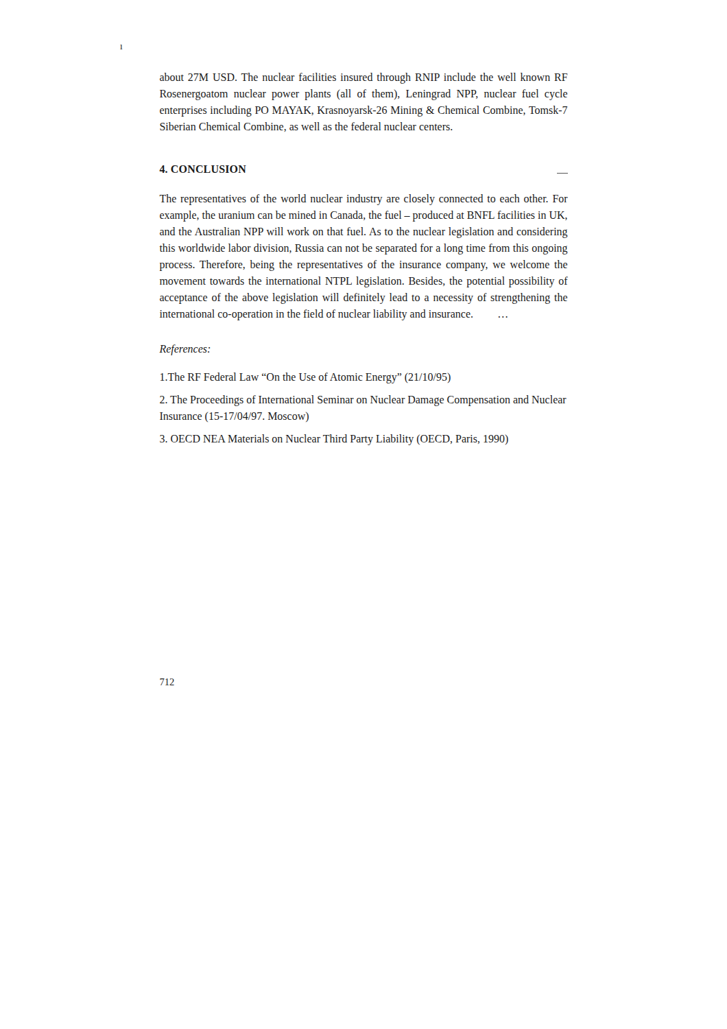ı
about 27M USD. The nuclear facilities insured through RNIP include the well known RF Rosenergoatom nuclear power plants (all of them), Leningrad NPP, nuclear fuel cycle enterprises including PO MAYAK, Krasnoyarsk-26 Mining & Chemical Combine, Tomsk-7 Siberian Chemical Combine, as well as the federal nuclear centers.
4. CONCLUSION
The representatives of the world nuclear industry are closely connected to each other. For example, the uranium can be mined in Canada, the fuel – produced at BNFL facilities in UK, and the Australian NPP will work on that fuel. As to the nuclear legislation and considering this worldwide labor division, Russia can not be separated for a long time from this ongoing process. Therefore, being the representatives of the insurance company, we welcome the movement towards the international NTPL legislation. Besides, the potential possibility of acceptance of the above legislation will definitely lead to a necessity of strengthening the international co-operation in the field of nuclear liability and insurance. …
References:
1.The RF Federal Law “On the Use of Atomic Energy” (21/10/95)
2. The Proceedings of International Seminar on Nuclear Damage Compensation and Nuclear Insurance (15-17/04/97. Moscow)
3. OECD NEA Materials on Nuclear Third Party Liability (OECD, Paris, 1990)
712